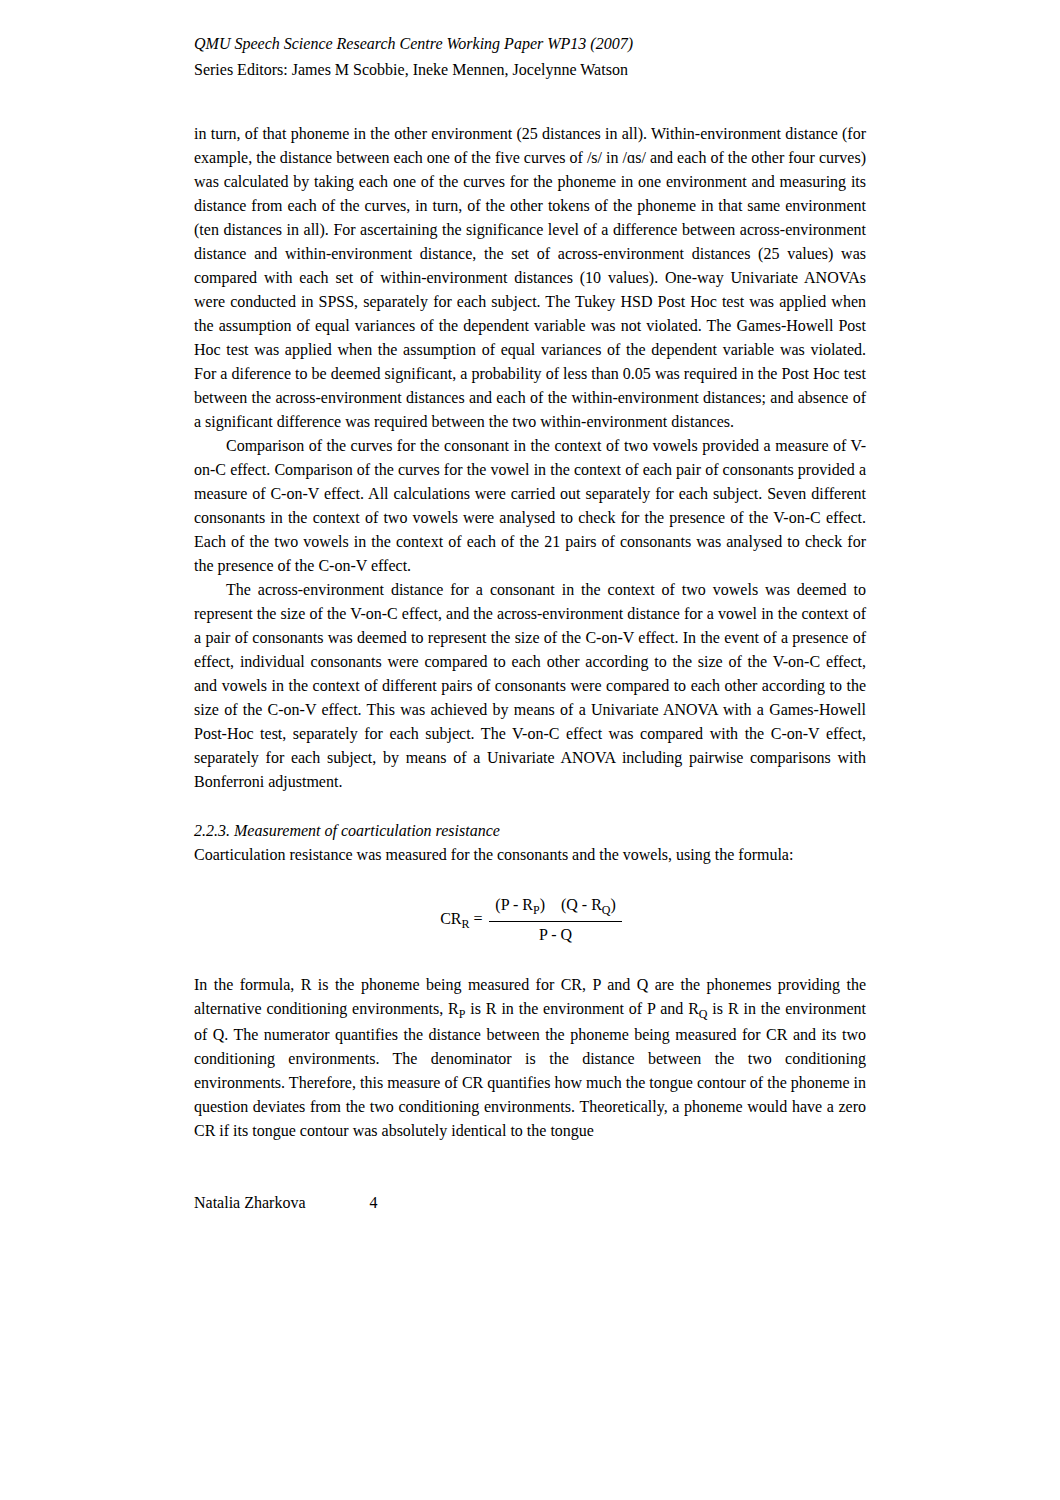QMU Speech Science Research Centre Working Paper WP13 (2007)
Series Editors: James M Scobbie, Ineke Mennen, Jocelynne Watson
in turn, of that phoneme in the other environment (25 distances in all). Within-environment distance (for example, the distance between each one of the five curves of /s/ in /ɑs/ and each of the other four curves) was calculated by taking each one of the curves for the phoneme in one environment and measuring its distance from each of the curves, in turn, of the other tokens of the phoneme in that same environment (ten distances in all). For ascertaining the significance level of a difference between across-environment distance and within-environment distance, the set of across-environment distances (25 values) was compared with each set of within-environment distances (10 values). One-way Univariate ANOVAs were conducted in SPSS, separately for each subject. The Tukey HSD Post Hoc test was applied when the assumption of equal variances of the dependent variable was not violated. The Games-Howell Post Hoc test was applied when the assumption of equal variances of the dependent variable was violated. For a diference to be deemed significant, a probability of less than 0.05 was required in the Post Hoc test between the across-environment distances and each of the within-environment distances; and absence of a significant difference was required between the two within-environment distances.
Comparison of the curves for the consonant in the context of two vowels provided a measure of V-on-C effect. Comparison of the curves for the vowel in the context of each pair of consonants provided a measure of C-on-V effect. All calculations were carried out separately for each subject. Seven different consonants in the context of two vowels were analysed to check for the presence of the V-on-C effect. Each of the two vowels in the context of each of the 21 pairs of consonants was analysed to check for the presence of the C-on-V effect.
The across-environment distance for a consonant in the context of two vowels was deemed to represent the size of the V-on-C effect, and the across-environment distance for a vowel in the context of a pair of consonants was deemed to represent the size of the C-on-V effect. In the event of a presence of effect, individual consonants were compared to each other according to the size of the V-on-C effect, and vowels in the context of different pairs of consonants were compared to each other according to the size of the C-on-V effect. This was achieved by means of a Univariate ANOVA with a Games-Howell Post-Hoc test, separately for each subject. The V-on-C effect was compared with the C-on-V effect, separately for each subject, by means of a Univariate ANOVA including pairwise comparisons with Bonferroni adjustment.
2.2.3. Measurement of coarticulation resistance
Coarticulation resistance was measured for the consonants and the vowels, using the formula:
| CR R = | (P - R P ) (Q - R Q ) |
| P - Q |
In the formula, R is the phoneme being measured for CR, P and Q are the phonemes providing the alternative conditioning environments, RP is R in the environment of P and RQ is R in the environment of Q. The numerator quantifies the distance between the phoneme being measured for CR and its two conditioning environments. The denominator is the distance between the two conditioning environments. Therefore, this measure of CR quantifies how much the tongue contour of the phoneme in question deviates from the two conditioning environments. Theoretically, a phoneme would have a zero CR if its tongue contour was absolutely identical to the tongue
Natalia Zharkova 4